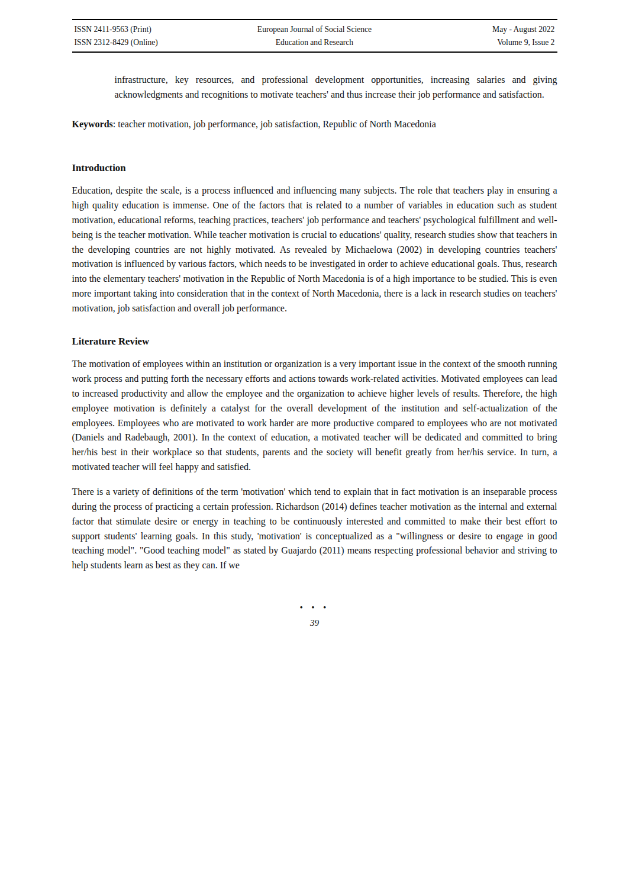| ISSN 2411-9563 (Print) | European Journal of Social Science | May - August 2022 |
| ISSN 2312-8429 (Online) | Education and Research | Volume 9, Issue 2 |
infrastructure, key resources, and professional development opportunities, increasing salaries and giving acknowledgments and recognitions to motivate teachers' and thus increase their job performance and satisfaction.
Keywords: teacher motivation, job performance, job satisfaction, Republic of North Macedonia
Introduction
Education, despite the scale, is a process influenced and influencing many subjects. The role that teachers play in ensuring a high quality education is immense. One of the factors that is related to a number of variables in education such as student motivation, educational reforms, teaching practices, teachers' job performance and teachers' psychological fulfillment and well-being is the teacher motivation. While teacher motivation is crucial to educations' quality, research studies show that teachers in the developing countries are not highly motivated. As revealed by Michaelowa (2002) in developing countries teachers' motivation is influenced by various factors, which needs to be investigated in order to achieve educational goals. Thus, research into the elementary teachers' motivation in the Republic of North Macedonia is of a high importance to be studied. This is even more important taking into consideration that in the context of North Macedonia, there is a lack in research studies on teachers' motivation, job satisfaction and overall job performance.
Literature Review
The motivation of employees within an institution or organization is a very important issue in the context of the smooth running work process and putting forth the necessary efforts and actions towards work-related activities. Motivated employees can lead to increased productivity and allow the employee and the organization to achieve higher levels of results. Therefore, the high employee motivation is definitely a catalyst for the overall development of the institution and self-actualization of the employees. Employees who are motivated to work harder are more productive compared to employees who are not motivated (Daniels and Radebaugh, 2001). In the context of education, a motivated teacher will be dedicated and committed to bring her/his best in their workplace so that students, parents and the society will benefit greatly from her/his service. In turn, a motivated teacher will feel happy and satisfied.
There is a variety of definitions of the term 'motivation' which tend to explain that in fact motivation is an inseparable process during the process of practicing a certain profession. Richardson (2014) defines teacher motivation as the internal and external factor that stimulate desire or energy in teaching to be continuously interested and committed to make their best effort to support students' learning goals. In this study, 'motivation' is conceptualized as a "willingness or desire to engage in good teaching model". "Good teaching model" as stated by Guajardo (2011) means respecting professional behavior and striving to help students learn as best as they can. If we
• • • 39